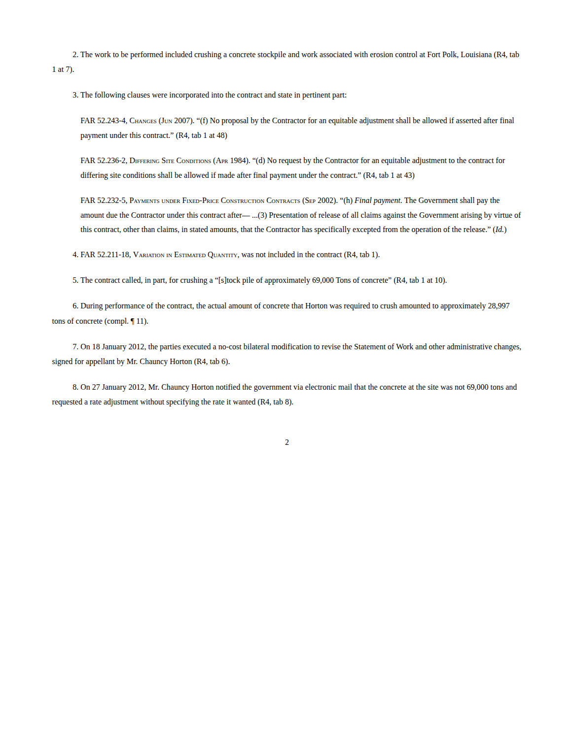2. The work to be performed included crushing a concrete stockpile and work associated with erosion control at Fort Polk, Louisiana (R4, tab 1 at 7).
3. The following clauses were incorporated into the contract and state in pertinent part:
FAR 52.243-4, Changes (Jun 2007). “(f) No proposal by the Contractor for an equitable adjustment shall be allowed if asserted after final payment under this contract.” (R4, tab 1 at 48)
FAR 52.236-2, Differing Site Conditions (Apr 1984). “(d) No request by the Contractor for an equitable adjustment to the contract for differing site conditions shall be allowed if made after final payment under the contract.” (R4, tab 1 at 43)
FAR 52.232-5, Payments under Fixed-Price Construction Contracts (Sep 2002). “(h) Final payment. The Government shall pay the amount due the Contractor under this contract after— ...(3) Presentation of release of all claims against the Government arising by virtue of this contract, other than claims, in stated amounts, that the Contractor has specifically excepted from the operation of the release.” (Id.)
4. FAR 52.211-18, Variation in Estimated Quantity, was not included in the contract (R4, tab 1).
5. The contract called, in part, for crushing a “[s]tock pile of approximately 69,000 Tons of concrete” (R4, tab 1 at 10).
6. During performance of the contract, the actual amount of concrete that Horton was required to crush amounted to approximately 28,997 tons of concrete (compl. ¶ 11).
7. On 18 January 2012, the parties executed a no-cost bilateral modification to revise the Statement of Work and other administrative changes, signed for appellant by Mr. Chauncy Horton (R4, tab 6).
8. On 27 January 2012, Mr. Chauncy Horton notified the government via electronic mail that the concrete at the site was not 69,000 tons and requested a rate adjustment without specifying the rate it wanted (R4, tab 8).
2